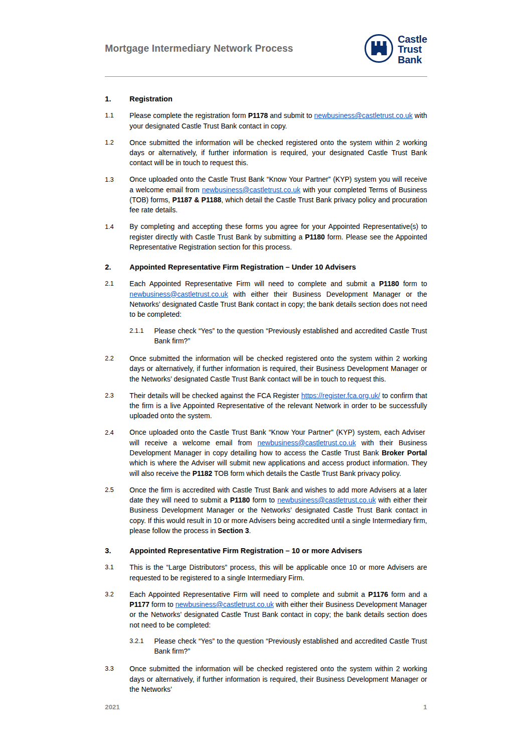Mortgage Intermediary Network Process
Castle
Trust
Bank
1. Registration
1.1 Please complete the registration form P1178 and submit to newbusiness@castletrust.co.uk with your designated Castle Trust Bank contact in copy.
1.2 Once submitted the information will be checked registered onto the system within 2 working days or alternatively, if further information is required, your designated Castle Trust Bank contact will be in touch to request this.
1.3 Once uploaded onto the Castle Trust Bank “Know Your Partner” (KYP) system you will receive a welcome email from newbusiness@castletrust.co.uk with your completed Terms of Business (TOB) forms, P1187 & P1188, which detail the Castle Trust Bank privacy policy and procuration fee rate details.
1.4 By completing and accepting these forms you agree for your Appointed Representative(s) to register directly with Castle Trust Bank by submitting a P1180 form. Please see the Appointed Representative Registration section for this process.
2. Appointed Representative Firm Registration – Under 10 Advisers
2.1 Each Appointed Representative Firm will need to complete and submit a P1180 form to newbusiness@castletrust.co.uk with either their Business Development Manager or the Networks’ designated Castle Trust Bank contact in copy; the bank details section does not need to be completed:
2.1.1 Please check “Yes” to the question “Previously established and accredited Castle Trust Bank firm?”
2.2 Once submitted the information will be checked registered onto the system within 2 working days or alternatively, if further information is required, their Business Development Manager or the Networks’ designated Castle Trust Bank contact will be in touch to request this.
2.3 Their details will be checked against the FCA Register https://register.fca.org.uk/ to confirm that the firm is a live Appointed Representative of the relevant Network in order to be successfully uploaded onto the system.
2.4 Once uploaded onto the Castle Trust Bank “Know Your Partner” (KYP) system, each Adviser will receive a welcome email from newbusiness@castletrust.co.uk with their Business Development Manager in copy detailing how to access the Castle Trust Bank Broker Portal which is where the Adviser will submit new applications and access product information. They will also receive the P1182 TOB form which details the Castle Trust Bank privacy policy.
2.5 Once the firm is accredited with Castle Trust Bank and wishes to add more Advisers at a later date they will need to submit a P1180 form to newbusiness@castletrust.co.uk with either their Business Development Manager or the Networks’ designated Castle Trust Bank contact in copy. If this would result in 10 or more Advisers being accredited until a single Intermediary firm, please follow the process in Section 3.
3. Appointed Representative Firm Registration – 10 or more Advisers
3.1 This is the “Large Distributors” process, this will be applicable once 10 or more Advisers are requested to be registered to a single Intermediary Firm.
3.2 Each Appointed Representative Firm will need to complete and submit a P1176 form and a P1177 form to newbusiness@castletrust.co.uk with either their Business Development Manager or the Networks’ designated Castle Trust Bank contact in copy; the bank details section does not need to be completed:
3.2.1 Please check “Yes” to the question “Previously established and accredited Castle Trust Bank firm?”
3.3 Once submitted the information will be checked registered onto the system within 2 working days or alternatively, if further information is required, their Business Development Manager or the Networks’
2021 1